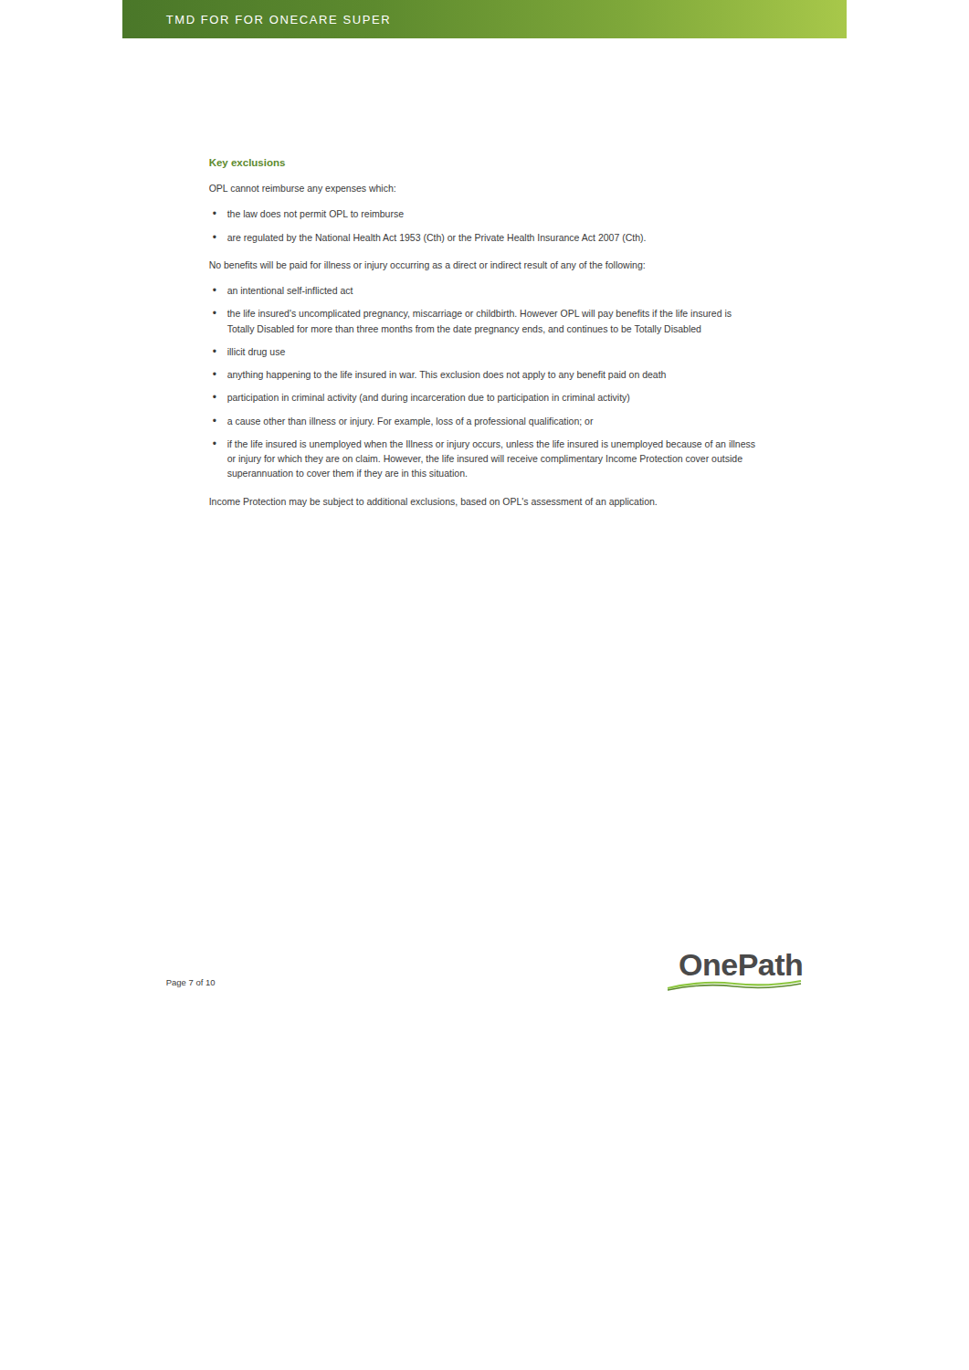TMD for for OneCare Super
Key exclusions
OPL cannot reimburse any expenses which:
the law does not permit OPL to reimburse
are regulated by the National Health Act 1953 (Cth) or the Private Health Insurance Act 2007 (Cth).
No benefits will be paid for illness or injury occurring as a direct or indirect result of any of the following:
an intentional self-inflicted act
the life insured's uncomplicated pregnancy, miscarriage or childbirth. However OPL will pay benefits if the life insured is Totally Disabled for more than three months from the date pregnancy ends, and continues to be Totally Disabled
illicit drug use
anything happening to the life insured in war. This exclusion does not apply to any benefit paid on death
participation in criminal activity (and during incarceration due to participation in criminal activity)
a cause other than illness or injury. For example, loss of a professional qualification; or
if the life insured is unemployed when the Illness or injury occurs, unless the life insured is unemployed because of an illness or injury for which they are on claim. However, the life insured will receive complimentary Income Protection cover outside superannuation to cover them if they are in this situation.
Income Protection may be subject to additional exclusions, based on OPL's assessment of an application.
Page 7 of 10
One Path